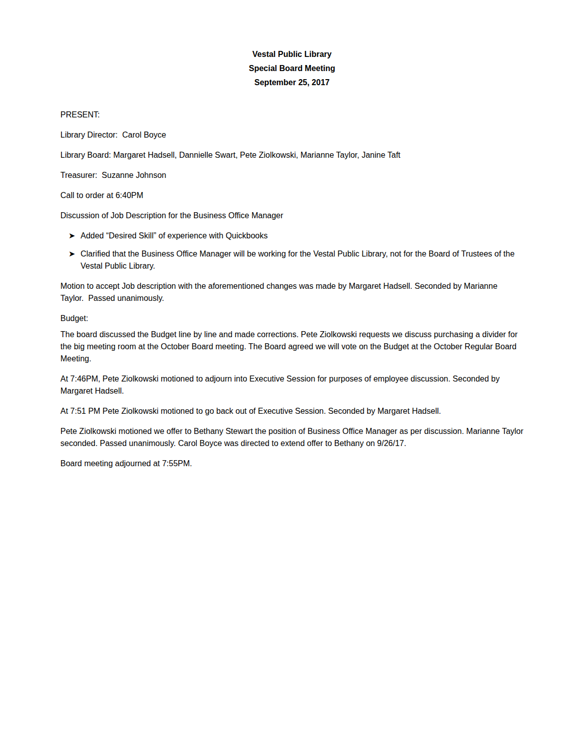Vestal Public Library
Special Board Meeting
September 25, 2017
PRESENT:
Library Director: Carol Boyce
Library Board: Margaret Hadsell, Dannielle Swart, Pete Ziolkowski, Marianne Taylor, Janine Taft
Treasurer: Suzanne Johnson
Call to order at 6:40PM
Discussion of Job Description for the Business Office Manager
Added “Desired Skill” of experience with Quickbooks
Clarified that the Business Office Manager will be working for the Vestal Public Library, not for the Board of Trustees of the Vestal Public Library.
Motion to accept Job description with the aforementioned changes was made by Margaret Hadsell. Seconded by Marianne Taylor. Passed unanimously.
Budget:
The board discussed the Budget line by line and made corrections. Pete Ziolkowski requests we discuss purchasing a divider for the big meeting room at the October Board meeting. The Board agreed we will vote on the Budget at the October Regular Board Meeting.
At 7:46PM, Pete Ziolkowski motioned to adjourn into Executive Session for purposes of employee discussion. Seconded by Margaret Hadsell.
At 7:51 PM Pete Ziolkowski motioned to go back out of Executive Session. Seconded by Margaret Hadsell.
Pete Ziolkowski motioned we offer to Bethany Stewart the position of Business Office Manager as per discussion. Marianne Taylor seconded. Passed unanimously. Carol Boyce was directed to extend offer to Bethany on 9/26/17.
Board meeting adjourned at 7:55PM.